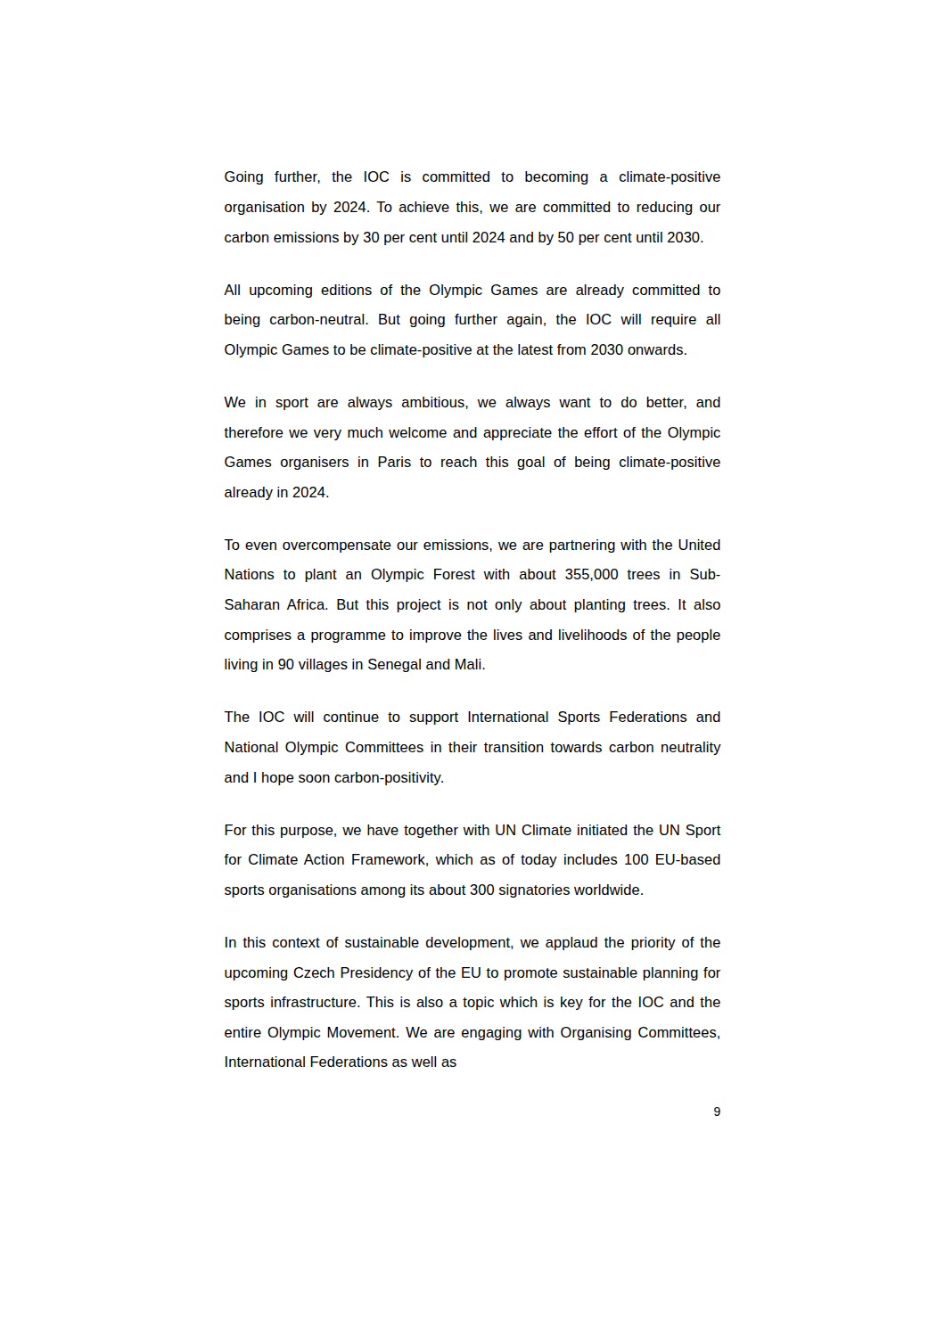Going further, the IOC is committed to becoming a climate-positive organisation by 2024. To achieve this, we are committed to reducing our carbon emissions by 30 per cent until 2024 and by 50 per cent until 2030.
All upcoming editions of the Olympic Games are already committed to being carbon-neutral. But going further again, the IOC will require all Olympic Games to be climate-positive at the latest from 2030 onwards.
We in sport are always ambitious, we always want to do better, and therefore we very much welcome and appreciate the effort of the Olympic Games organisers in Paris to reach this goal of being climate-positive already in 2024.
To even overcompensate our emissions, we are partnering with the United Nations to plant an Olympic Forest with about 355,000 trees in Sub-Saharan Africa. But this project is not only about planting trees. It also comprises a programme to improve the lives and livelihoods of the people living in 90 villages in Senegal and Mali.
The IOC will continue to support International Sports Federations and National Olympic Committees in their transition towards carbon neutrality and I hope soon carbon-positivity.
For this purpose, we have together with UN Climate initiated the UN Sport for Climate Action Framework, which as of today includes 100 EU-based sports organisations among its about 300 signatories worldwide.
In this context of sustainable development, we applaud the priority of the upcoming Czech Presidency of the EU to promote sustainable planning for sports infrastructure. This is also a topic which is key for the IOC and the entire Olympic Movement. We are engaging with Organising Committees, International Federations as well as
9